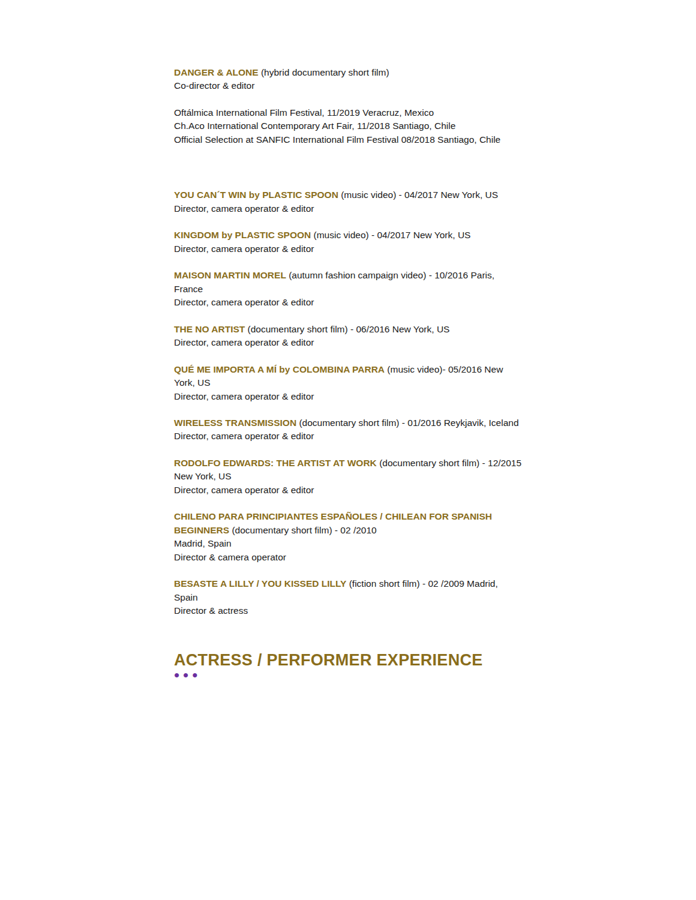DANGER & ALONE (hybrid documentary short film)
Co-director & editor
Oftálmica International Film Festival, 11/2019 Veracruz, Mexico
Ch.Aco International Contemporary Art Fair, 11/2018 Santiago, Chile
Official Selection at SANFIC International Film Festival 08/2018 Santiago, Chile
YOU CAN´T WIN by PLASTIC SPOON (music video) - 04/2017 New York, US
Director, camera operator & editor
KINGDOM by PLASTIC SPOON (music video) - 04/2017 New York, US
Director, camera operator & editor
MAISON MARTIN MOREL (autumn fashion campaign video) - 10/2016 Paris, France
Director, camera operator & editor
THE NO ARTIST (documentary short film) - 06/2016 New York, US
Director, camera operator & editor
QUÉ ME IMPORTA A MÍ by COLOMBINA PARRA (music video)- 05/2016 New York, US
Director, camera operator & editor
WIRELESS TRANSMISSION (documentary short film) - 01/2016 Reykjavik, Iceland
Director, camera operator & editor
RODOLFO EDWARDS: THE ARTIST AT WORK (documentary short film) - 12/2015 New York, US
Director, camera operator & editor
CHILENO PARA PRINCIPIANTES ESPAÑOLES / CHILEAN FOR SPANISH BEGINNERS (documentary short film) - 02 /2010
Madrid, Spain
Director & camera operator
BESASTE A LILLY / YOU KISSED LILLY (fiction short film) - 02 /2009 Madrid, Spain
Director & actress
ACTRESS / PERFORMER EXPERIENCE
•••